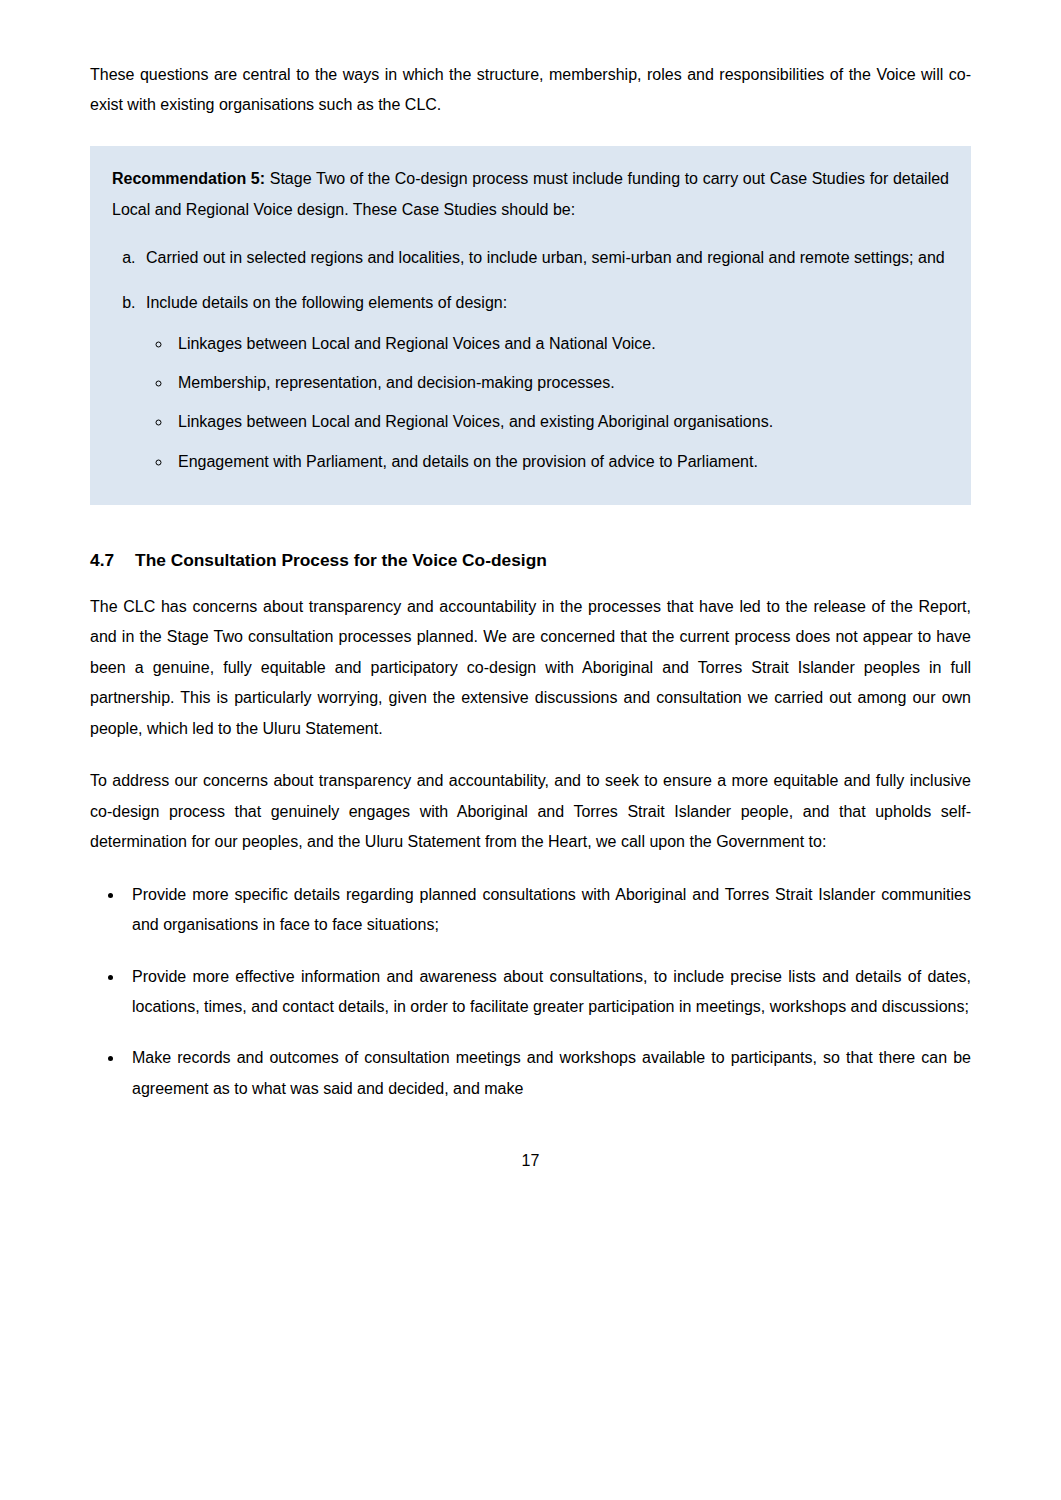These questions are central to the ways in which the structure, membership, roles and responsibilities of the Voice will co-exist with existing organisations such as the CLC.
Recommendation 5: Stage Two of the Co-design process must include funding to carry out Case Studies for detailed Local and Regional Voice design. These Case Studies should be:
Carried out in selected regions and localities, to include urban, semi-urban and regional and remote settings; and
Include details on the following elements of design:
Linkages between Local and Regional Voices and a National Voice.
Membership, representation, and decision-making processes.
Linkages between Local and Regional Voices, and existing Aboriginal organisations.
Engagement with Parliament, and details on the provision of advice to Parliament.
4.7 The Consultation Process for the Voice Co-design
The CLC has concerns about transparency and accountability in the processes that have led to the release of the Report, and in the Stage Two consultation processes planned. We are concerned that the current process does not appear to have been a genuine, fully equitable and participatory co-design with Aboriginal and Torres Strait Islander peoples in full partnership. This is particularly worrying, given the extensive discussions and consultation we carried out among our own people, which led to the Uluru Statement.
To address our concerns about transparency and accountability, and to seek to ensure a more equitable and fully inclusive co-design process that genuinely engages with Aboriginal and Torres Strait Islander people, and that upholds self-determination for our peoples, and the Uluru Statement from the Heart, we call upon the Government to:
Provide more specific details regarding planned consultations with Aboriginal and Torres Strait Islander communities and organisations in face to face situations;
Provide more effective information and awareness about consultations, to include precise lists and details of dates, locations, times, and contact details, in order to facilitate greater participation in meetings, workshops and discussions;
Make records and outcomes of consultation meetings and workshops available to participants, so that there can be agreement as to what was said and decided, and make
17